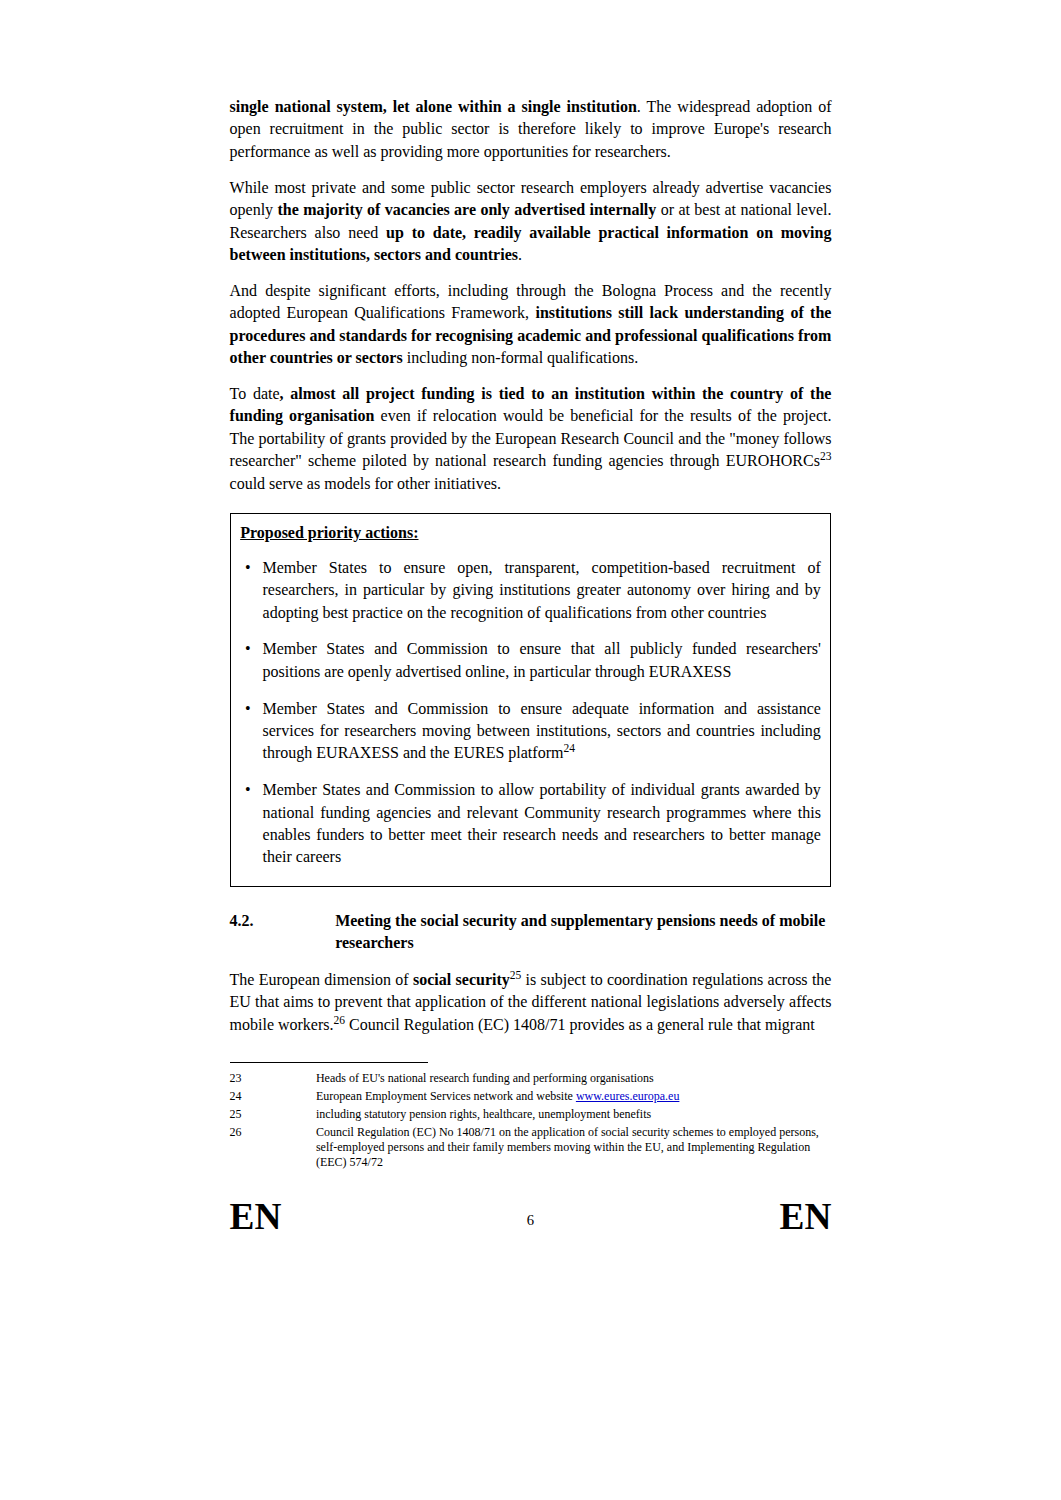single national system, let alone within a single institution. The widespread adoption of open recruitment in the public sector is therefore likely to improve Europe's research performance as well as providing more opportunities for researchers.
While most private and some public sector research employers already advertise vacancies openly the majority of vacancies are only advertised internally or at best at national level. Researchers also need up to date, readily available practical information on moving between institutions, sectors and countries.
And despite significant efforts, including through the Bologna Process and the recently adopted European Qualifications Framework, institutions still lack understanding of the procedures and standards for recognising academic and professional qualifications from other countries or sectors including non-formal qualifications.
To date, almost all project funding is tied to an institution within the country of the funding organisation even if relocation would be beneficial for the results of the project. The portability of grants provided by the European Research Council and the "money follows researcher" scheme piloted by national research funding agencies through EUROHORCs23 could serve as models for other initiatives.
Proposed priority actions:
Member States to ensure open, transparent, competition-based recruitment of researchers, in particular by giving institutions greater autonomy over hiring and by adopting best practice on the recognition of qualifications from other countries
Member States and Commission to ensure that all publicly funded researchers' positions are openly advertised online, in particular through EURAXESS
Member States and Commission to ensure adequate information and assistance services for researchers moving between institutions, sectors and countries including through EURAXESS and the EURES platform24
Member States and Commission to allow portability of individual grants awarded by national funding agencies and relevant Community research programmes where this enables funders to better meet their research needs and researchers to better manage their careers
4.2. Meeting the social security and supplementary pensions needs of mobile researchers
The European dimension of social security25 is subject to coordination regulations across the EU that aims to prevent that application of the different national legislations adversely affects mobile workers.26 Council Regulation (EC) 1408/71 provides as a general rule that migrant
| 23 | Heads of EU's national research funding and performing organisations |
| 24 | European Employment Services network and website www.eures.europa.eu |
| 25 | including statutory pension rights, healthcare, unemployment benefits |
| 26 | Council Regulation (EC) No 1408/71 on the application of social security schemes to employed persons, self-employed persons and their family members moving within the EU, and Implementing Regulation (EEC) 574/72 |
EN
6
EN